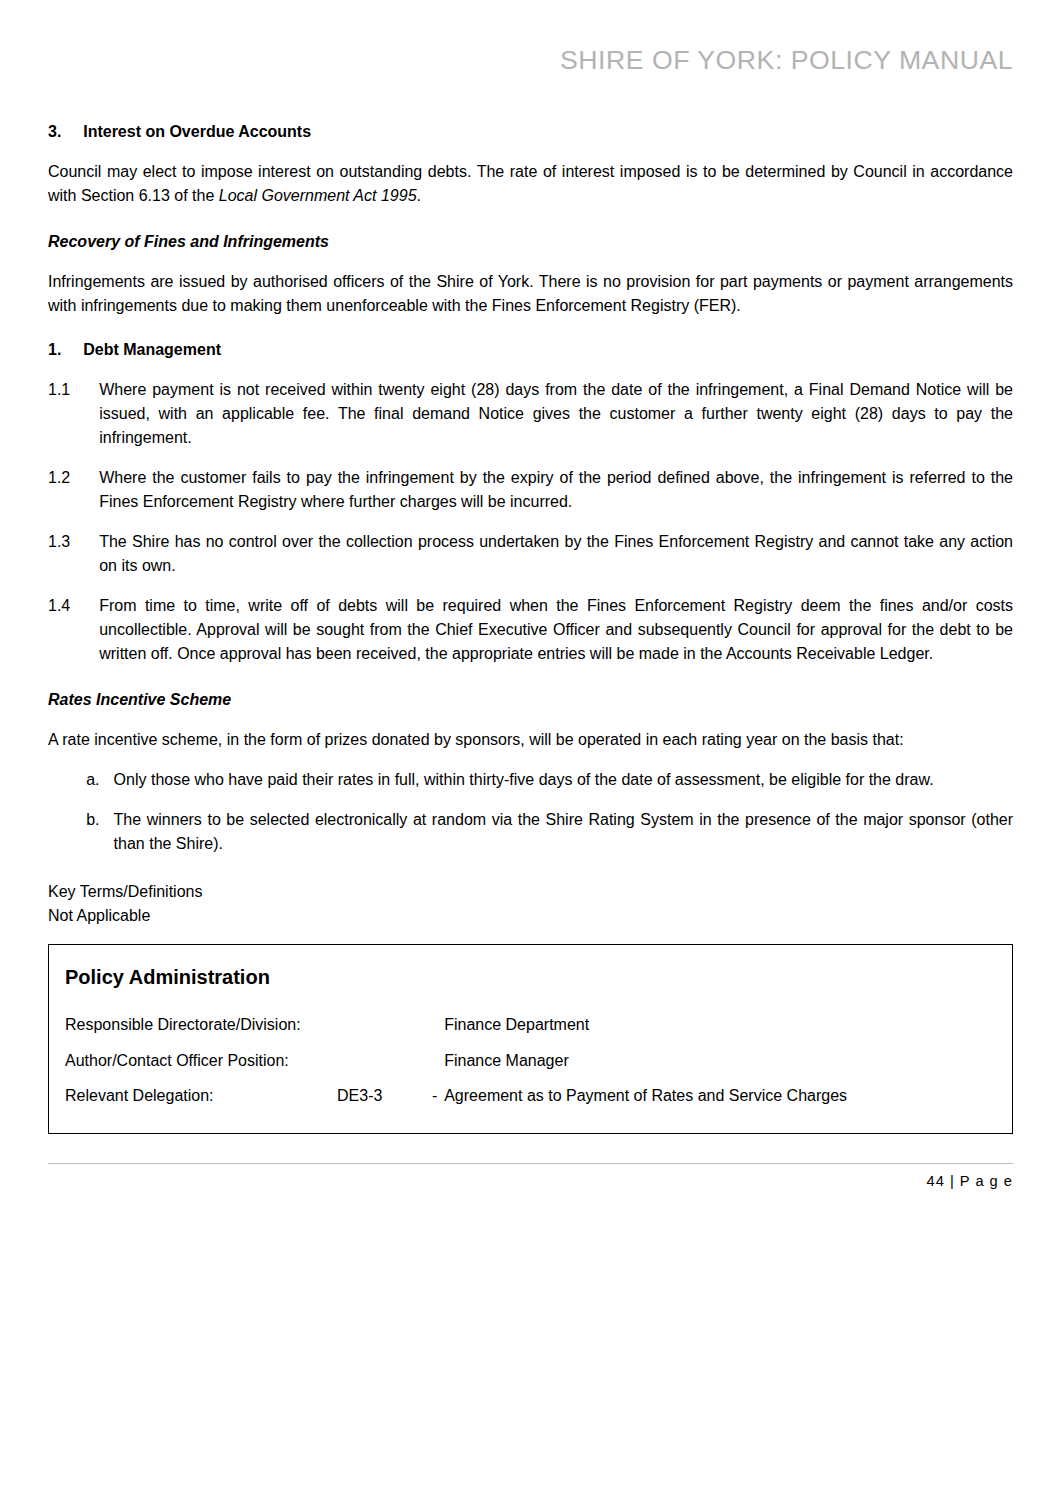SHIRE OF YORK: POLICY MANUAL
3. Interest on Overdue Accounts
Council may elect to impose interest on outstanding debts. The rate of interest imposed is to be determined by Council in accordance with Section 6.13 of the Local Government Act 1995.
Recovery of Fines and Infringements
Infringements are issued by authorised officers of the Shire of York. There is no provision for part payments or payment arrangements with infringements due to making them unenforceable with the Fines Enforcement Registry (FER).
1. Debt Management
1.1 Where payment is not received within twenty eight (28) days from the date of the infringement, a Final Demand Notice will be issued, with an applicable fee. The final demand Notice gives the customer a further twenty eight (28) days to pay the infringement.
1.2 Where the customer fails to pay the infringement by the expiry of the period defined above, the infringement is referred to the Fines Enforcement Registry where further charges will be incurred.
1.3 The Shire has no control over the collection process undertaken by the Fines Enforcement Registry and cannot take any action on its own.
1.4 From time to time, write off of debts will be required when the Fines Enforcement Registry deem the fines and/or costs uncollectible. Approval will be sought from the Chief Executive Officer and subsequently Council for approval for the debt to be written off. Once approval has been received, the appropriate entries will be made in the Accounts Receivable Ledger.
Rates Incentive Scheme
A rate incentive scheme, in the form of prizes donated by sponsors, will be operated in each rating year on the basis that:
Only those who have paid their rates in full, within thirty-five days of the date of assessment, be eligible for the draw.
The winners to be selected electronically at random via the Shire Rating System in the presence of the major sponsor (other than the Shire).
Key Terms/Definitions
Not Applicable
Policy Administration
| Responsible Directorate/Division: | | | Finance Department |
| Author/Contact Officer Position: | | | Finance Manager |
| Relevant Delegation: | DE3-3 | - | Agreement as to Payment of Rates and Service Charges |
44 | P a g e